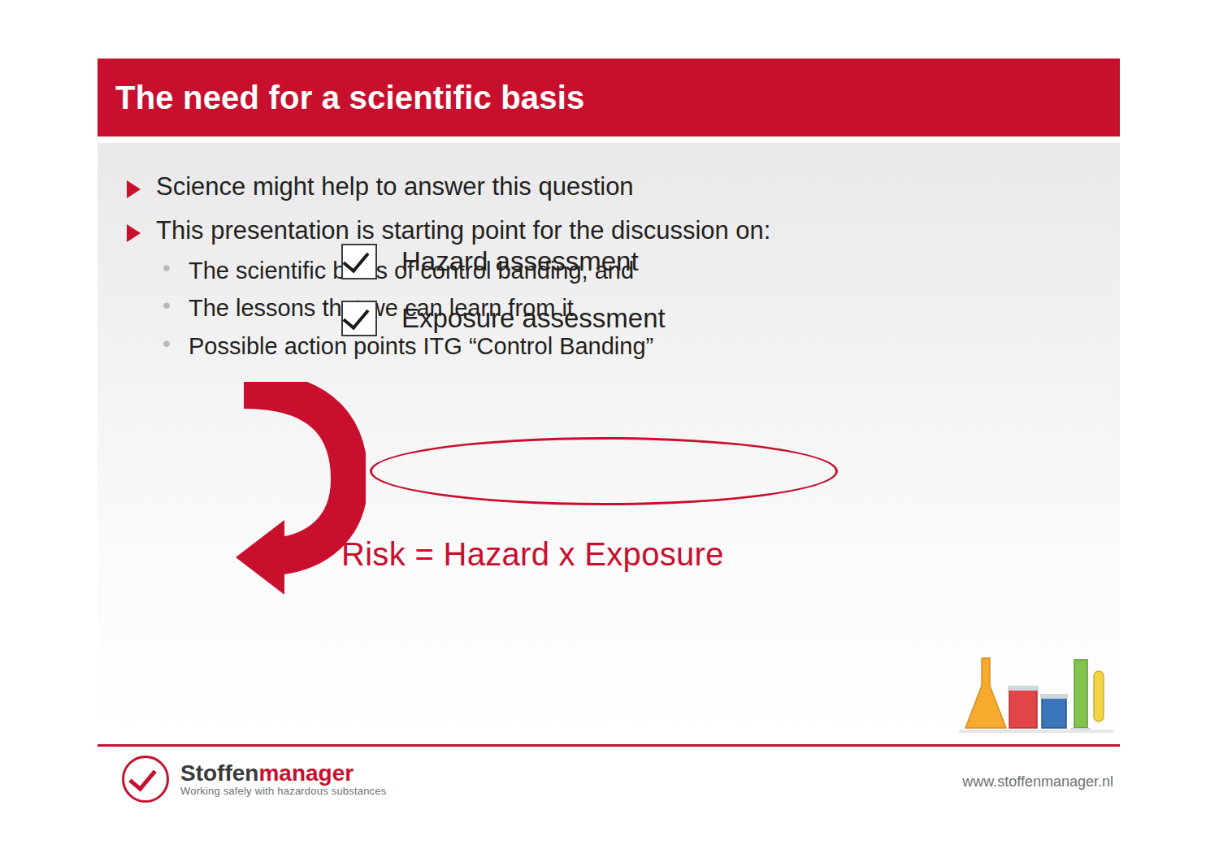The need for a scientific basis
Science might help to answer this question
This presentation is starting point for the discussion on:
The scientific basis of control banding, and
The lessons that we can learn from it
Possible action points ITG “Control Banding”
Hazard assessment
Exposure assessment
Risk = Hazard x Exposure
Stoffenmanager
Working safely with hazardous substances
www.stoffenmanager.nl